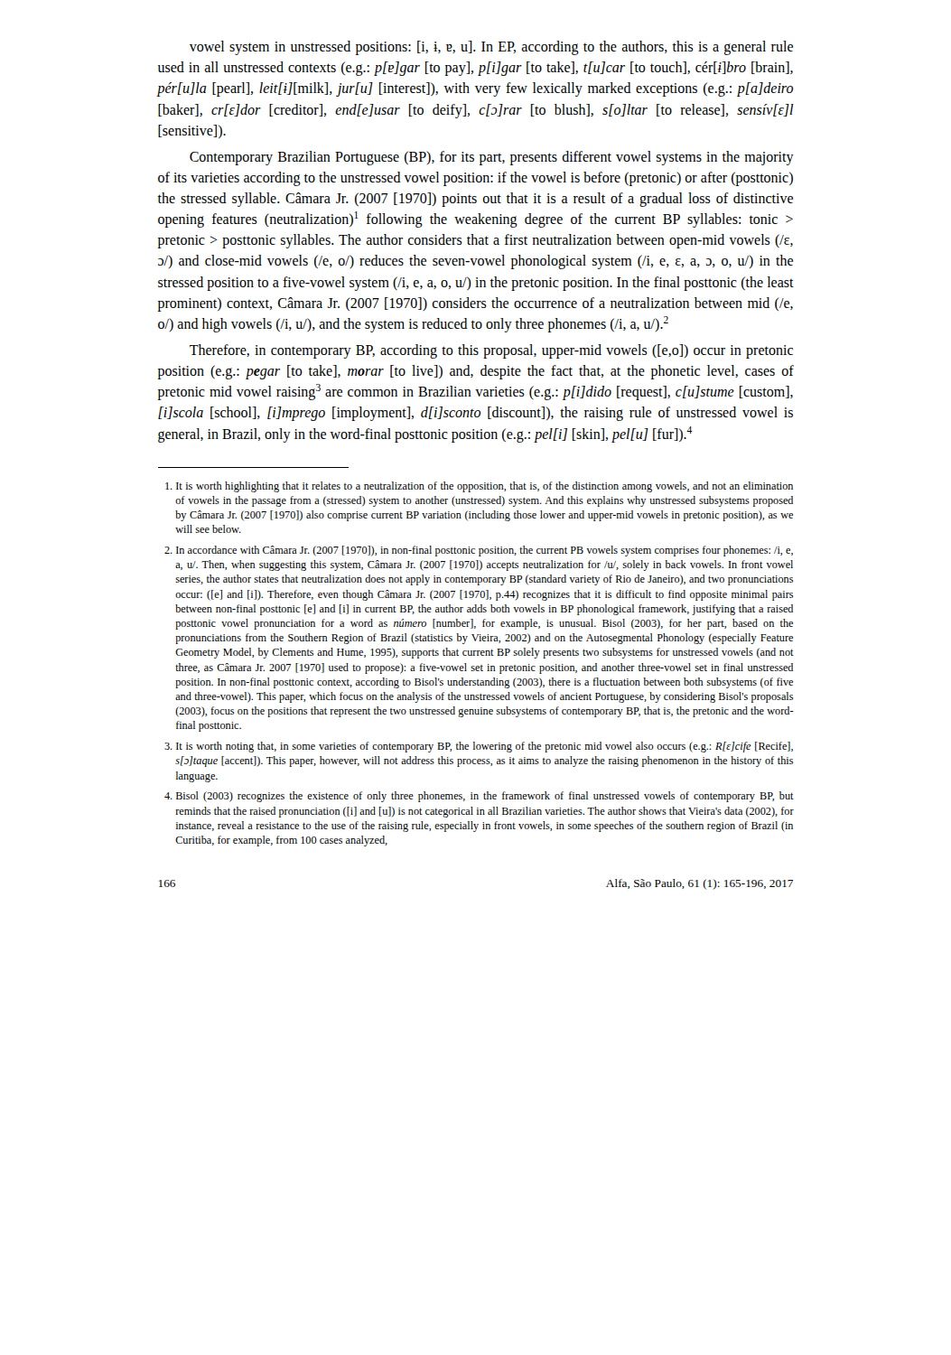vowel system in unstressed positions: [i, ɨ, ɐ, u]. In EP, according to the authors, this is a general rule used in all unstressed contexts (e.g.: p[ɐ]gar [to pay], p[i]gar [to take], t[u]car [to touch], cér[ɨ]bro [brain], pér[u]la [pearl], leit[ɨ][milk], jur[u] [interest]), with very few lexically marked exceptions (e.g.: p[a]deiro [baker], cr[ɛ]dor [creditor], end[e]usar [to deify], c[ɔ]rar [to blush], s[o]ltar [to release], sensív[ɛ]l [sensitive]).
Contemporary Brazilian Portuguese (BP), for its part, presents different vowel systems in the majority of its varieties according to the unstressed vowel position: if the vowel is before (pretonic) or after (posttonic) the stressed syllable. Câmara Jr. (2007 [1970]) points out that it is a result of a gradual loss of distinctive opening features (neutralization)1 following the weakening degree of the current BP syllables: tonic > pretonic > posttonic syllables. The author considers that a first neutralization between open-mid vowels (/ɛ, ɔ/) and close-mid vowels (/e, o/) reduces the seven-vowel phonological system (/i, e, ɛ, a, ɔ, o, u/) in the stressed position to a five-vowel system (/i, e, a, o, u/) in the pretonic position. In the final posttonic (the least prominent) context, Câmara Jr. (2007 [1970]) considers the occurrence of a neutralization between mid (/e, o/) and high vowels (/i, u/), and the system is reduced to only three phonemes (/i, a, u/).2
Therefore, in contemporary BP, according to this proposal, upper-mid vowels ([e,o]) occur in pretonic position (e.g.: pegar [to take], morar [to live]) and, despite the fact that, at the phonetic level, cases of pretonic mid vowel raising3 are common in Brazilian varieties (e.g.: p[i]dido [request], c[u]stume [custom], [i]scola [school], [i]mprego [imployment], d[i]sconto [discount]), the raising rule of unstressed vowel is general, in Brazil, only in the word-final posttonic position (e.g.: pel[i] [skin], pel[u] [fur]).4
It is worth highlighting that it relates to a neutralization of the opposition, that is, of the distinction among vowels, and not an elimination of vowels in the passage from a (stressed) system to another (unstressed) system. And this explains why unstressed subsystems proposed by Câmara Jr. (2007 [1970]) also comprise current BP variation (including those lower and upper-mid vowels in pretonic position), as we will see below.
In accordance with Câmara Jr. (2007 [1970]), in non-final posttonic position, the current PB vowels system comprises four phonemes: /i, e, a, u/. Then, when suggesting this system, Câmara Jr. (2007 [1970]) accepts neutralization for /u/, solely in back vowels. In front vowel series, the author states that neutralization does not apply in contemporary BP (standard variety of Rio de Janeiro), and two pronunciations occur: ([e] and [i]). Therefore, even though Câmara Jr. (2007 [1970], p.44) recognizes that it is difficult to find opposite minimal pairs between non-final posttonic [e] and [i] in current BP, the author adds both vowels in BP phonological framework, justifying that a raised posttonic vowel pronunciation for a word as número [number], for example, is unusual. Bisol (2003), for her part, based on the pronunciations from the Southern Region of Brazil (statistics by Vieira, 2002) and on the Autosegmental Phonology (especially Feature Geometry Model, by Clements and Hume, 1995), supports that current BP solely presents two subsystems for unstressed vowels (and not three, as Câmara Jr. 2007 [1970] used to propose): a five-vowel set in pretonic position, and another three-vowel set in final unstressed position. In non-final posttonic context, according to Bisol's understanding (2003), there is a fluctuation between both subsystems (of five and three-vowel). This paper, which focus on the analysis of the unstressed vowels of ancient Portuguese, by considering Bisol's proposals (2003), focus on the positions that represent the two unstressed genuine subsystems of contemporary BP, that is, the pretonic and the word-final posttonic.
It is worth noting that, in some varieties of contemporary BP, the lowering of the pretonic mid vowel also occurs (e.g.: R[ɛ]cife [Recife], s[ɔ]taque [accent]). This paper, however, will not address this process, as it aims to analyze the raising phenomenon in the history of this language.
Bisol (2003) recognizes the existence of only three phonemes, in the framework of final unstressed vowels of contemporary BP, but reminds that the raised pronunciation ([i] and [u]) is not categorical in all Brazilian varieties. The author shows that Vieira's data (2002), for instance, reveal a resistance to the use of the raising rule, especially in front vowels, in some speeches of the southern region of Brazil (in Curitiba, for example, from 100 cases analyzed,
166 Alfa, São Paulo, 61 (1): 165-196, 2017